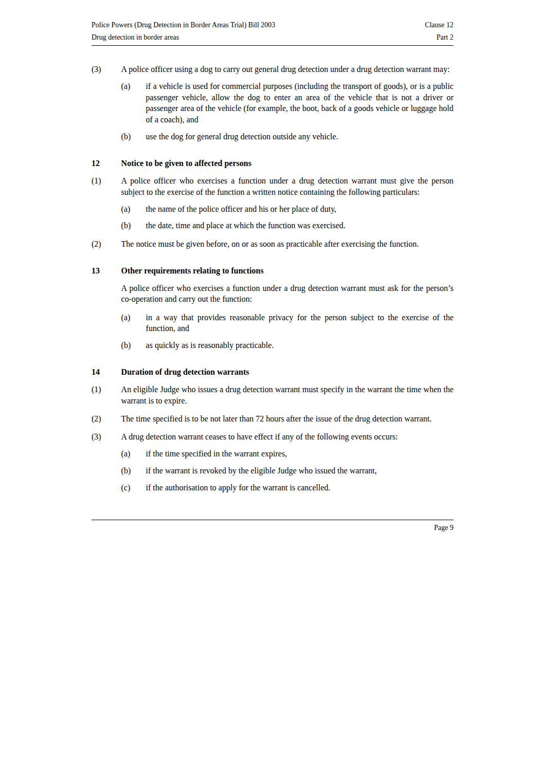Police Powers (Drug Detection in Border Areas Trial) Bill 2003
Clause 12
Drug detection in border areas
Part 2
(3)
A police officer using a dog to carry out general drug detection under a drug detection warrant may:
(a)
if a vehicle is used for commercial purposes (including the transport of goods), or is a public passenger vehicle, allow the dog to enter an area of the vehicle that is not a driver or passenger area of the vehicle (for example, the boot, back of a goods vehicle or luggage hold of a coach), and
(b)
use the dog for general drug detection outside any vehicle.
12 Notice to be given to affected persons
(1)
A police officer who exercises a function under a drug detection warrant must give the person subject to the exercise of the function a written notice containing the following particulars:
(a)
the name of the police officer and his or her place of duty,
(b)
the date, time and place at which the function was exercised.
(2)
The notice must be given before, on or as soon as practicable after exercising the function.
13 Other requirements relating to functions
A police officer who exercises a function under a drug detection warrant must ask for the person’s co-operation and carry out the function:
(a)
in a way that provides reasonable privacy for the person subject to the exercise of the function, and
(b)
as quickly as is reasonably practicable.
14 Duration of drug detection warrants
(1)
An eligible Judge who issues a drug detection warrant must specify in the warrant the time when the warrant is to expire.
(2)
The time specified is to be not later than 72 hours after the issue of the drug detection warrant.
(3)
A drug detection warrant ceases to have effect if any of the following events occurs:
(a)
if the time specified in the warrant expires,
(b)
if the warrant is revoked by the eligible Judge who issued the warrant,
(c)
if the authorisation to apply for the warrant is cancelled.
Page 9